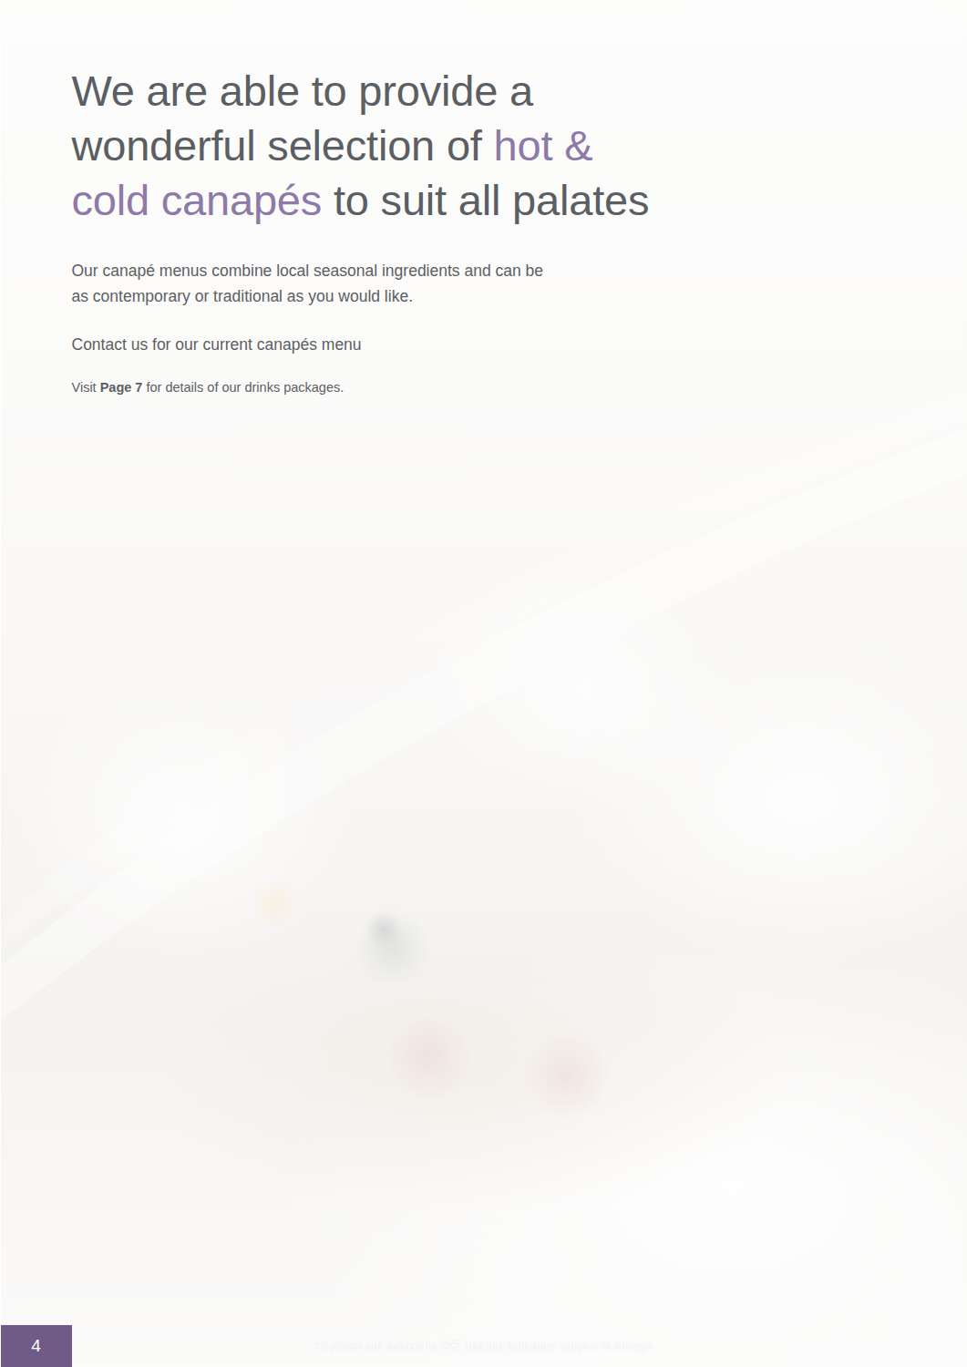We are able to provide a wonderful selection of hot & cold canapés to suit all palates
Our canapé menus combine local seasonal ingredients and can be as contemporary or traditional as you would like.
Contact us for our current canapés menu
Visit Page 7 for details of our drinks packages.
All prices are subject to VAT and are indicative subject to change
4